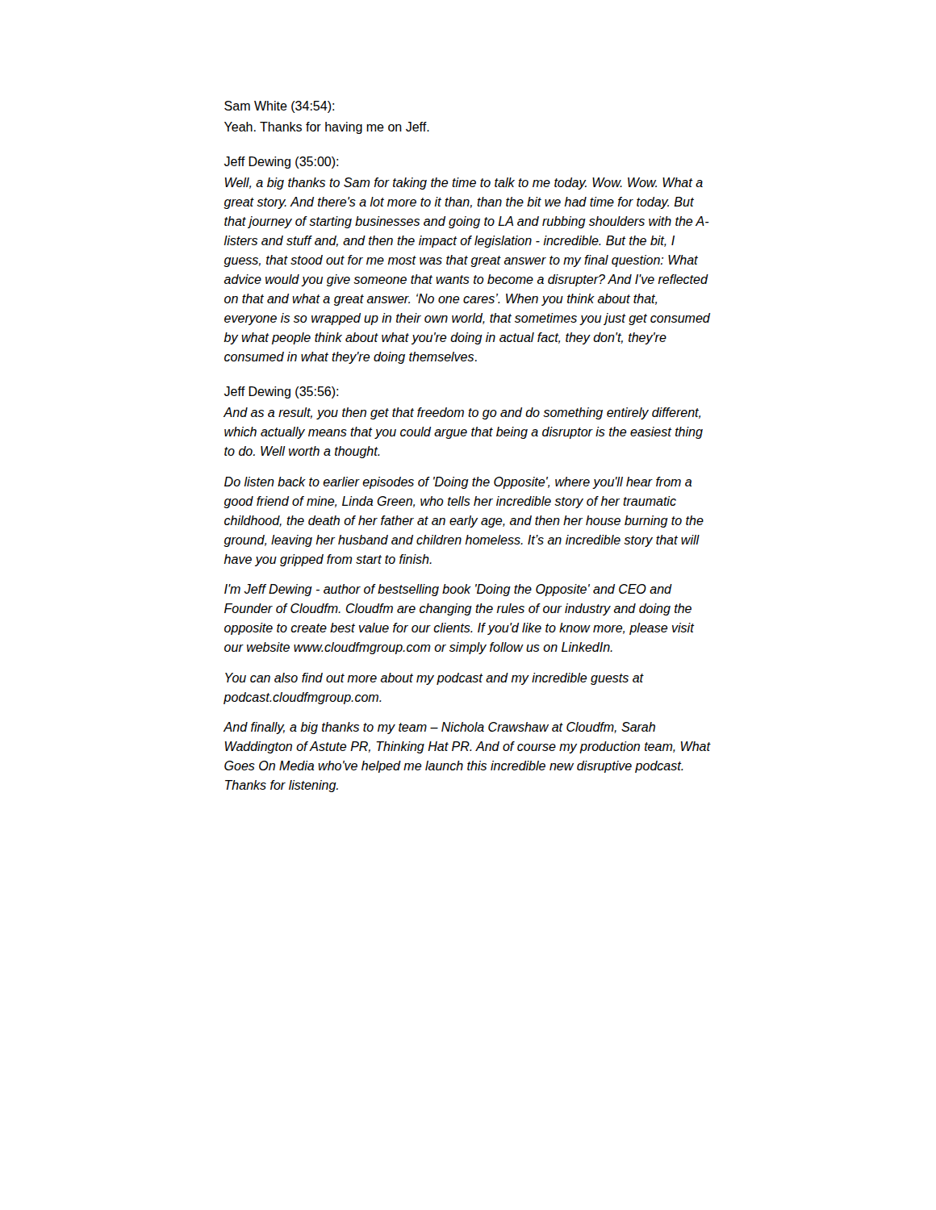Sam White (34:54):
Yeah. Thanks for having me on Jeff.
Jeff Dewing (35:00):
Well, a big thanks to Sam for taking the time to talk to me today. Wow. Wow. What a great story. And there's a lot more to it than, than the bit we had time for today. But that journey of starting businesses and going to LA and rubbing shoulders with the A-listers and stuff and, and then the impact of legislation - incredible. But the bit, I guess, that stood out for me most was that great answer to my final question: What advice would you give someone that wants to become a disrupter? And I've reflected on that and what a great answer. ‘No one cares’. When you think about that, everyone is so wrapped up in their own world, that sometimes you just get consumed by what people think about what you're doing in actual fact, they don't, they're consumed in what they're doing themselves.
Jeff Dewing (35:56):
And as a result, you then get that freedom to go and do something entirely different, which actually means that you could argue that being a disruptor is the easiest thing to do. Well worth a thought.
Do listen back to earlier episodes of 'Doing the Opposite', where you'll hear from a good friend of mine, Linda Green, who tells her incredible story of her traumatic childhood, the death of her father at an early age, and then her house burning to the ground, leaving her husband and children homeless. It’s an incredible story that will have you gripped from start to finish.
I'm Jeff Dewing - author of bestselling book 'Doing the Opposite' and CEO and Founder of Cloudfm. Cloudfm are changing the rules of our industry and doing the opposite to create best value for our clients. If you'd like to know more, please visit our website www.cloudfmgroup.com or simply follow us on LinkedIn.
You can also find out more about my podcast and my incredible guests at podcast.cloudfmgroup.com.
And finally, a big thanks to my team – Nichola Crawshaw at Cloudfm, Sarah Waddington of Astute PR, Thinking Hat PR. And of course my production team, What Goes On Media who've helped me launch this incredible new disruptive podcast. Thanks for listening.